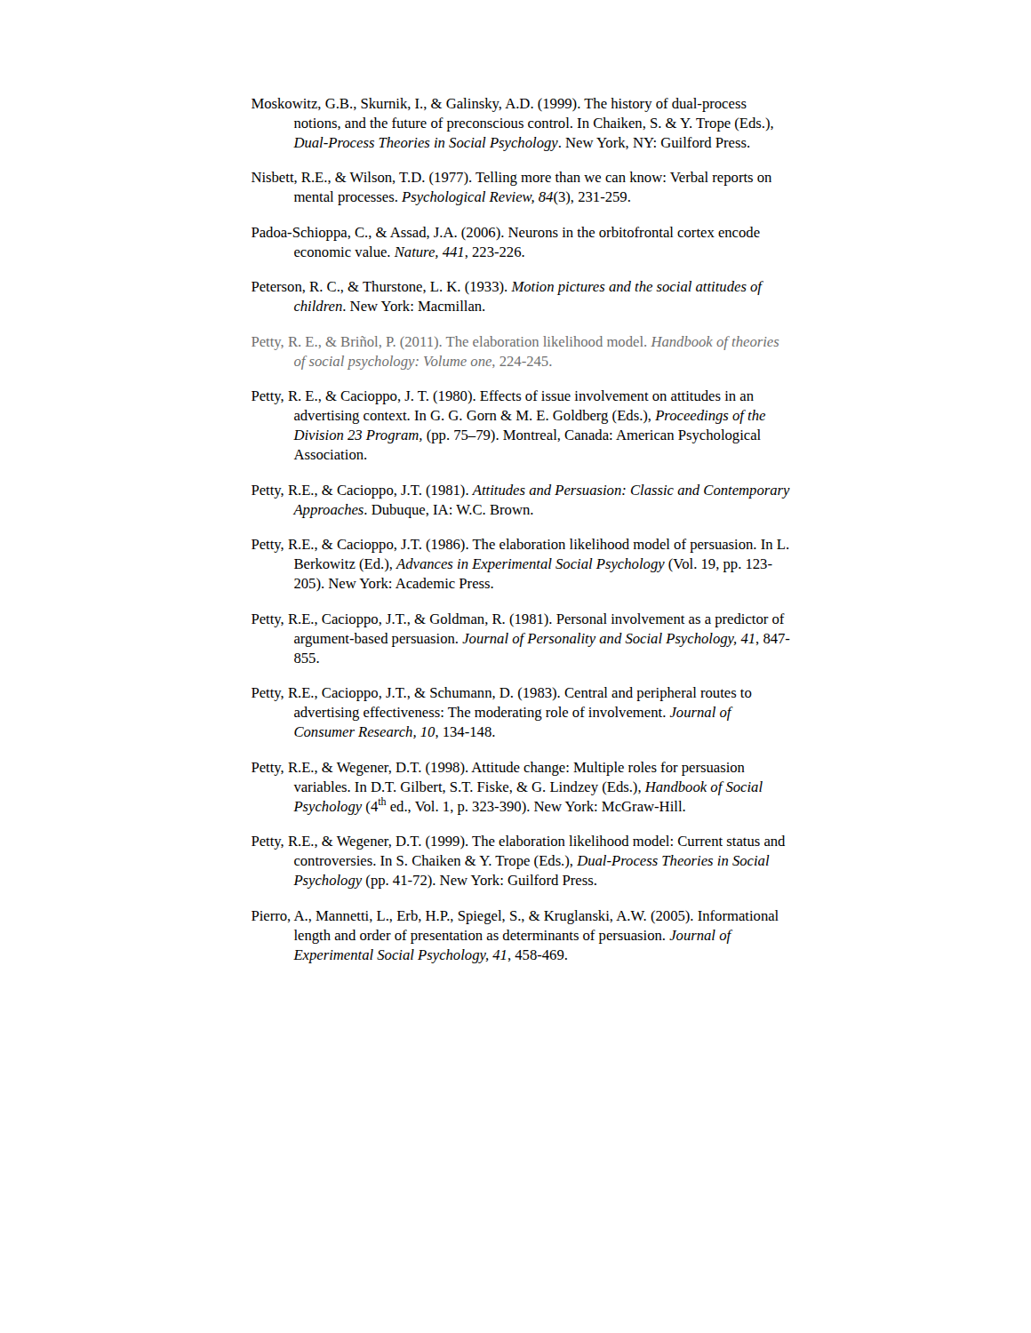Moskowitz, G.B., Skurnik, I., & Galinsky, A.D. (1999). The history of dual-process notions, and the future of preconscious control. In Chaiken, S. & Y. Trope (Eds.), Dual-Process Theories in Social Psychology. New York, NY: Guilford Press.
Nisbett, R.E., & Wilson, T.D. (1977). Telling more than we can know: Verbal reports on mental processes. Psychological Review, 84(3), 231-259.
Padoa-Schioppa, C., & Assad, J.A. (2006). Neurons in the orbitofrontal cortex encode economic value. Nature, 441, 223-226.
Peterson, R. C., & Thurstone, L. K. (1933). Motion pictures and the social attitudes of children. New York: Macmillan.
Petty, R. E., & Briñol, P. (2011). The elaboration likelihood model. Handbook of theories of social psychology: Volume one, 224-245.
Petty, R. E., & Cacioppo, J. T. (1980). Effects of issue involvement on attitudes in an advertising context. In G. G. Gorn & M. E. Goldberg (Eds.), Proceedings of the Division 23 Program, (pp. 75–79). Montreal, Canada: American Psychological Association.
Petty, R.E., & Cacioppo, J.T. (1981). Attitudes and Persuasion: Classic and Contemporary Approaches. Dubuque, IA: W.C. Brown.
Petty, R.E., & Cacioppo, J.T. (1986). The elaboration likelihood model of persuasion. In L. Berkowitz (Ed.), Advances in Experimental Social Psychology (Vol. 19, pp. 123-205). New York: Academic Press.
Petty, R.E., Cacioppo, J.T., & Goldman, R. (1981). Personal involvement as a predictor of argument-based persuasion. Journal of Personality and Social Psychology, 41, 847-855.
Petty, R.E., Cacioppo, J.T., & Schumann, D. (1983). Central and peripheral routes to advertising effectiveness: The moderating role of involvement. Journal of Consumer Research, 10, 134-148.
Petty, R.E., & Wegener, D.T. (1998). Attitude change: Multiple roles for persuasion variables. In D.T. Gilbert, S.T. Fiske, & G. Lindzey (Eds.), Handbook of Social Psychology (4th ed., Vol. 1, p. 323-390). New York: McGraw-Hill.
Petty, R.E., & Wegener, D.T. (1999). The elaboration likelihood model: Current status and controversies. In S. Chaiken & Y. Trope (Eds.), Dual-Process Theories in Social Psychology (pp. 41-72). New York: Guilford Press.
Pierro, A., Mannetti, L., Erb, H.P., Spiegel, S., & Kruglanski, A.W. (2005). Informational length and order of presentation as determinants of persuasion. Journal of Experimental Social Psychology, 41, 458-469.